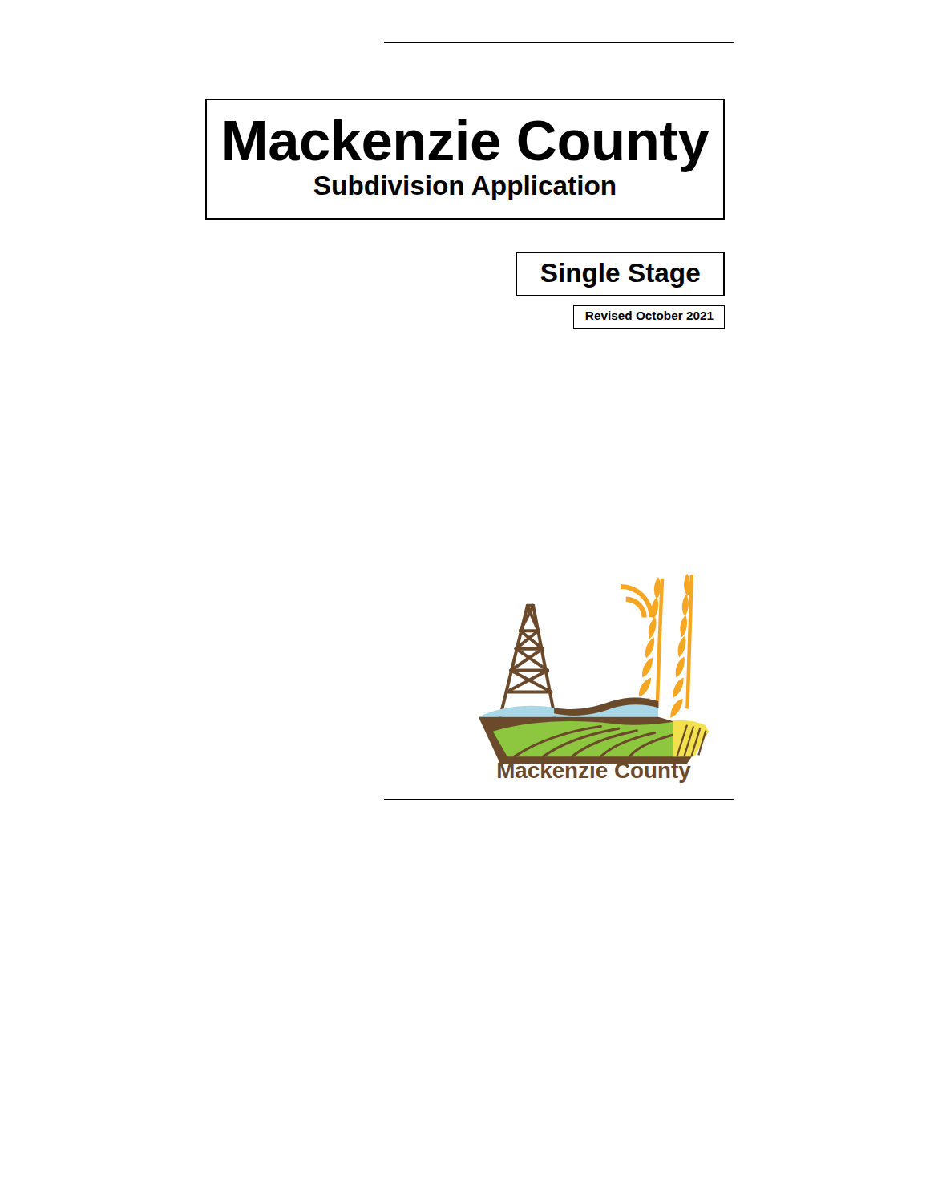Mackenzie County
Subdivision Application
Single Stage
Revised October 2021
Mackenzie County